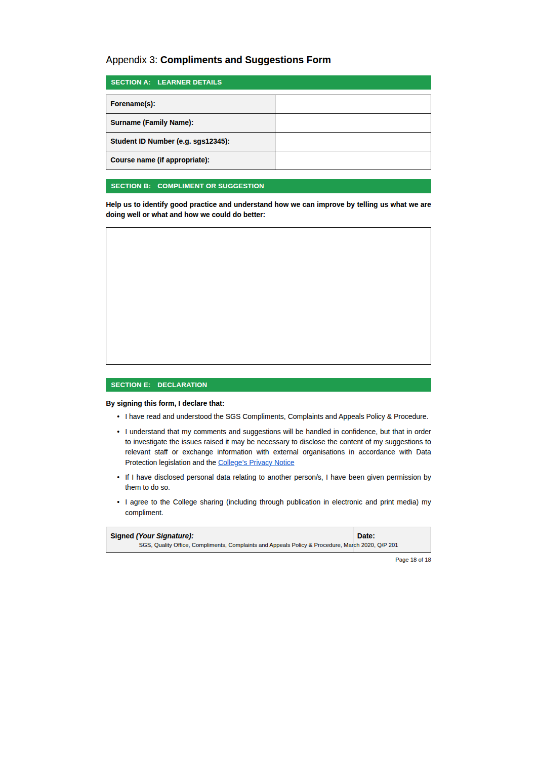Appendix 3: Compliments and Suggestions Form
SECTION A: LEARNER DETAILS
| Forename(s): | |
| Surname (Family Name): | |
| Student ID Number (e.g. sgs12345): | |
| Course name (if appropriate): | |
SECTION B: COMPLIMENT OR SUGGESTION
Help us to identify good practice and understand how we can improve by telling us what we are doing well or what and how we could do better:
SECTION E: DECLARATION
By signing this form, I declare that:
I have read and understood the SGS Compliments, Complaints and Appeals Policy & Procedure.
I understand that my comments and suggestions will be handled in confidence, but that in order to investigate the issues raised it may be necessary to disclose the content of my suggestions to relevant staff or exchange information with external organisations in accordance with Data Protection legislation and the College’s Privacy Notice
If I have disclosed personal data relating to another person/s, I have been given permission by them to do so.
I agree to the College sharing (including through publication in electronic and print media) my compliment.
| Signed (Your Signature): | Date: |
SGS, Quality Office, Compliments, Complaints and Appeals Policy & Procedure, March 2020, Q/P 201
Page 18 of 18